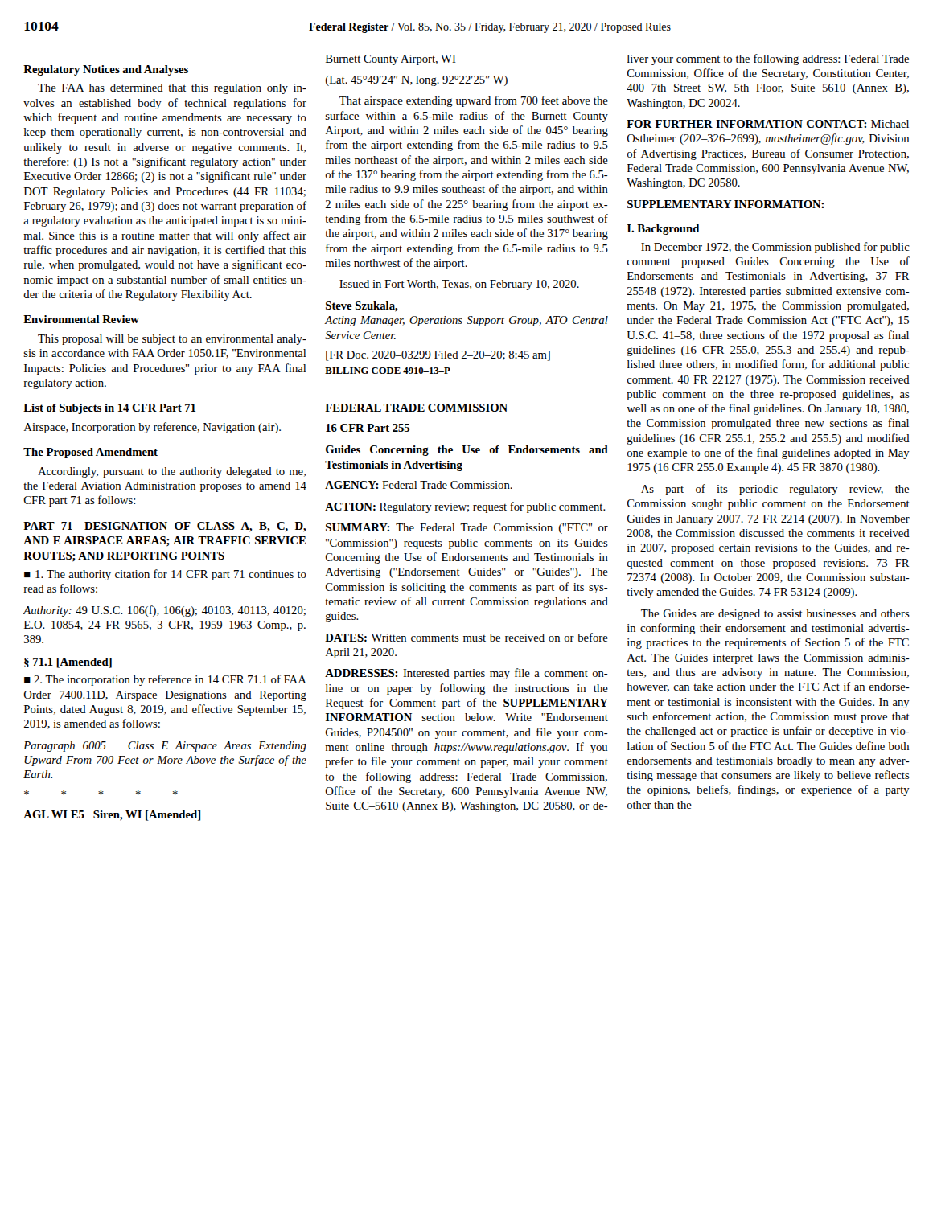10104
Federal Register / Vol. 85, No. 35 / Friday, February 21, 2020 / Proposed Rules
Regulatory Notices and Analyses
The FAA has determined that this regulation only involves an established body of technical regulations for which frequent and routine amendments are necessary to keep them operationally current, is non-controversial and unlikely to result in adverse or negative comments. It, therefore: (1) Is not a ''significant regulatory action'' under Executive Order 12866; (2) is not a ''significant rule'' under DOT Regulatory Policies and Procedures (44 FR 11034; February 26, 1979); and (3) does not warrant preparation of a regulatory evaluation as the anticipated impact is so minimal. Since this is a routine matter that will only affect air traffic procedures and air navigation, it is certified that this rule, when promulgated, would not have a significant economic impact on a substantial number of small entities under the criteria of the Regulatory Flexibility Act.
Environmental Review
This proposal will be subject to an environmental analysis in accordance with FAA Order 1050.1F, ''Environmental Impacts: Policies and Procedures'' prior to any FAA final regulatory action.
List of Subjects in 14 CFR Part 71
Airspace, Incorporation by reference, Navigation (air).
The Proposed Amendment
Accordingly, pursuant to the authority delegated to me, the Federal Aviation Administration proposes to amend 14 CFR part 71 as follows:
PART 71—DESIGNATION OF CLASS A, B, C, D, AND E AIRSPACE AREAS; AIR TRAFFIC SERVICE ROUTES; AND REPORTING POINTS
■ 1. The authority citation for 14 CFR part 71 continues to read as follows:
Authority: 49 U.S.C. 106(f), 106(g); 40103, 40113, 40120; E.O. 10854, 24 FR 9565, 3 CFR, 1959–1963 Comp., p. 389.
§ 71.1 [Amended]
■ 2. The incorporation by reference in 14 CFR 71.1 of FAA Order 7400.11D, Airspace Designations and Reporting Points, dated August 8, 2019, and effective September 15, 2019, is amended as follows:
Paragraph 6005 Class E Airspace Areas Extending Upward From 700 Feet or More Above the Surface of the Earth.
* * * * *
AGL WI E5 Siren, WI [Amended]
Burnett County Airport, WI
(Lat. 45°49′24″ N, long. 92°22′25″ W)
That airspace extending upward from 700 feet above the surface within a 6.5-mile radius of the Burnett County Airport, and within 2 miles each side of the 045° bearing from the airport extending from the 6.5-mile radius to 9.5 miles northeast of the airport, and within 2 miles each side of the 137° bearing from the airport extending from the 6.5-mile radius to 9.9 miles southeast of the airport, and within 2 miles each side of the 225° bearing from the airport extending from the 6.5-mile radius to 9.5 miles southwest of the airport, and within 2 miles each side of the 317° bearing from the airport extending from the 6.5-mile radius to 9.5 miles northwest of the airport.
Issued in Fort Worth, Texas, on February 10, 2020.
Steve Szukala,
Acting Manager, Operations Support Group, ATO Central Service Center.
[FR Doc. 2020–03299 Filed 2–20–20; 8:45 am]
BILLING CODE 4910–13–P
FEDERAL TRADE COMMISSION
16 CFR Part 255
Guides Concerning the Use of Endorsements and Testimonials in Advertising
AGENCY: Federal Trade Commission.
ACTION: Regulatory review; request for public comment.
SUMMARY: The Federal Trade Commission (''FTC'' or ''Commission'') requests public comments on its Guides Concerning the Use of Endorsements and Testimonials in Advertising (''Endorsement Guides'' or ''Guides''). The Commission is soliciting the comments as part of its systematic review of all current Commission regulations and guides.
DATES: Written comments must be received on or before April 21, 2020.
ADDRESSES: Interested parties may file a comment online or on paper by following the instructions in the Request for Comment part of the SUPPLEMENTARY INFORMATION section below. Write ''Endorsement Guides, P204500'' on your comment, and file your comment online through https://www.regulations.gov. If you prefer to file your comment on paper, mail your comment to the following address: Federal Trade Commission, Office of the Secretary, 600 Pennsylvania Avenue NW, Suite CC–5610 (Annex B), Washington, DC 20580, or deliver your comment to the following address: Federal Trade Commission, Office of the Secretary, Constitution Center, 400 7th Street SW, 5th Floor, Suite 5610 (Annex B), Washington, DC 20024.
FOR FURTHER INFORMATION CONTACT: Michael Ostheimer (202–326–2699), mostheimer@ftc.gov, Division of Advertising Practices, Bureau of Consumer Protection, Federal Trade Commission, 600 Pennsylvania Avenue NW, Washington, DC 20580.
SUPPLEMENTARY INFORMATION:
I. Background
In December 1972, the Commission published for public comment proposed Guides Concerning the Use of Endorsements and Testimonials in Advertising, 37 FR 25548 (1972). Interested parties submitted extensive comments. On May 21, 1975, the Commission promulgated, under the Federal Trade Commission Act (''FTC Act''), 15 U.S.C. 41–58, three sections of the 1972 proposal as final guidelines (16 CFR 255.0, 255.3 and 255.4) and republished three others, in modified form, for additional public comment. 40 FR 22127 (1975). The Commission received public comment on the three re-proposed guidelines, as well as on one of the final guidelines. On January 18, 1980, the Commission promulgated three new sections as final guidelines (16 CFR 255.1, 255.2 and 255.5) and modified one example to one of the final guidelines adopted in May 1975 (16 CFR 255.0 Example 4). 45 FR 3870 (1980).
As part of its periodic regulatory review, the Commission sought public comment on the Endorsement Guides in January 2007. 72 FR 2214 (2007). In November 2008, the Commission discussed the comments it received in 2007, proposed certain revisions to the Guides, and requested comment on those proposed revisions. 73 FR 72374 (2008). In October 2009, the Commission substantively amended the Guides. 74 FR 53124 (2009).
The Guides are designed to assist businesses and others in conforming their endorsement and testimonial advertising practices to the requirements of Section 5 of the FTC Act. The Guides interpret laws the Commission administers, and thus are advisory in nature. The Commission, however, can take action under the FTC Act if an endorsement or testimonial is inconsistent with the Guides. In any such enforcement action, the Commission must prove that the challenged act or practice is unfair or deceptive in violation of Section 5 of the FTC Act. The Guides define both endorsements and testimonials broadly to mean any advertising message that consumers are likely to believe reflects the opinions, beliefs, findings, or experience of a party other than the